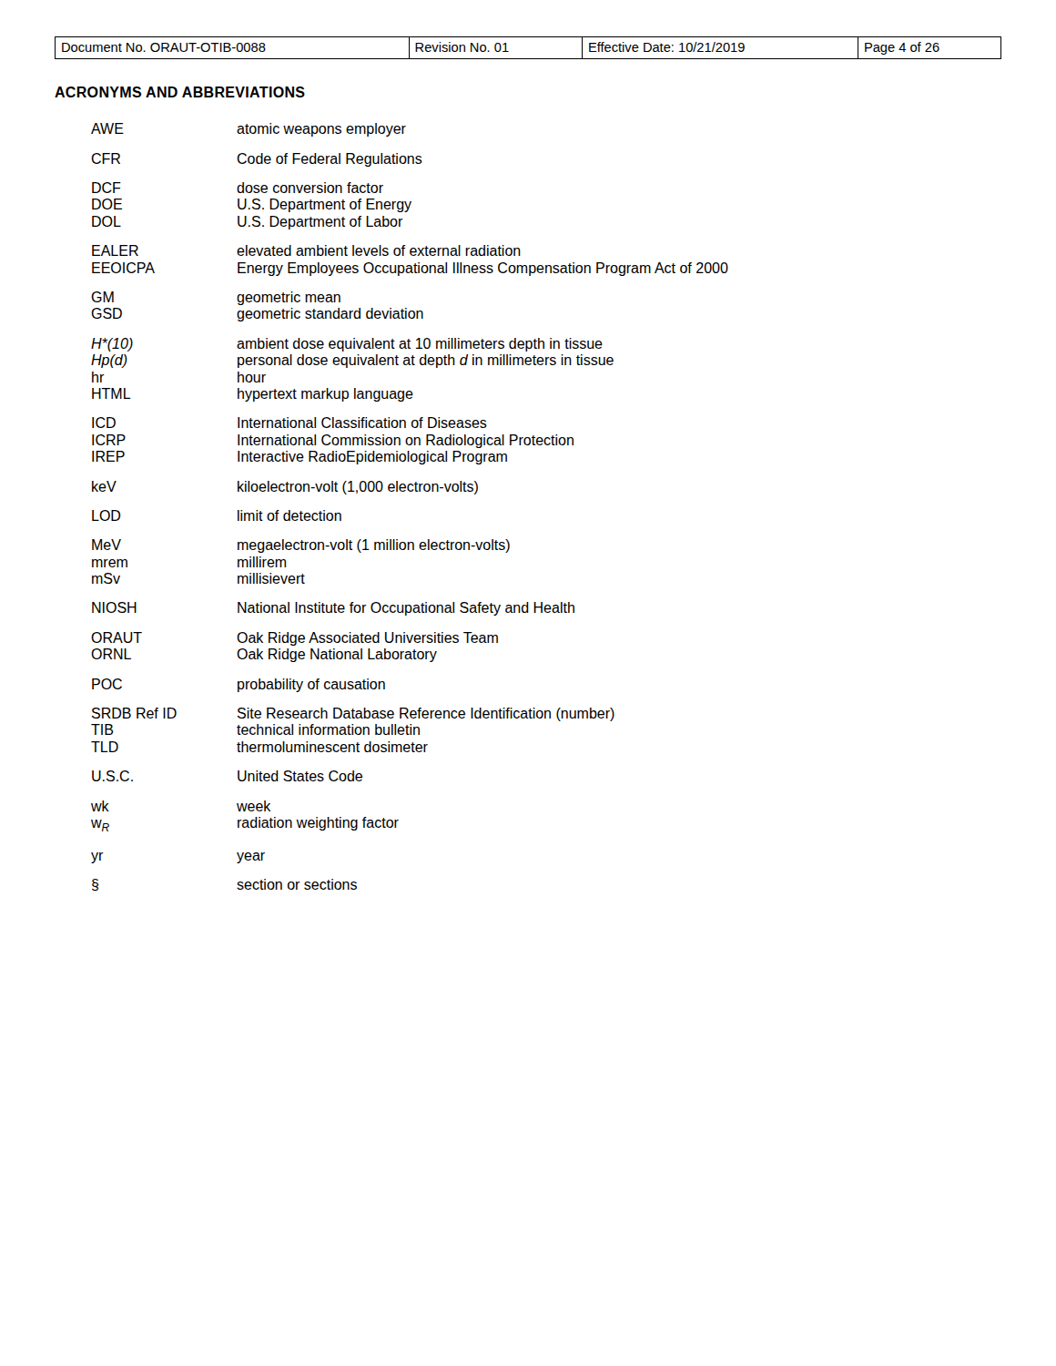| Document No. ORAUT-OTIB-0088 | Revision No. 01 | Effective Date: 10/21/2019 | Page 4 of 26 |
ACRONYMS AND ABBREVIATIONS
| AWE | atomic weapons employer |
| CFR | Code of Federal Regulations |
| DCF | dose conversion factor |
| DOE | U.S. Department of Energy |
| DOL | U.S. Department of Labor |
| EALER | elevated ambient levels of external radiation |
| EEOICPA | Energy Employees Occupational Illness Compensation Program Act of 2000 |
| GM | geometric mean |
| GSD | geometric standard deviation |
| H*(10) | ambient dose equivalent at 10 millimeters depth in tissue |
| Hp(d) | personal dose equivalent at depth d in millimeters in tissue |
| hr | hour |
| HTML | hypertext markup language |
| ICD | International Classification of Diseases |
| ICRP | International Commission on Radiological Protection |
| IREP | Interactive RadioEpidemiological Program |
| keV | kiloelectron-volt (1,000 electron-volts) |
| LOD | limit of detection |
| MeV | megaelectron-volt (1 million electron-volts) |
| mrem | millirem |
| mSv | millisievert |
| NIOSH | National Institute for Occupational Safety and Health |
| ORAUT | Oak Ridge Associated Universities Team |
| ORNL | Oak Ridge National Laboratory |
| POC | probability of causation |
| SRDB Ref ID | Site Research Database Reference Identification (number) |
| TIB | technical information bulletin |
| TLD | thermoluminescent dosimeter |
| U.S.C. | United States Code |
| wk | week |
| w R | radiation weighting factor |
| yr | year |
| § | section or sections |